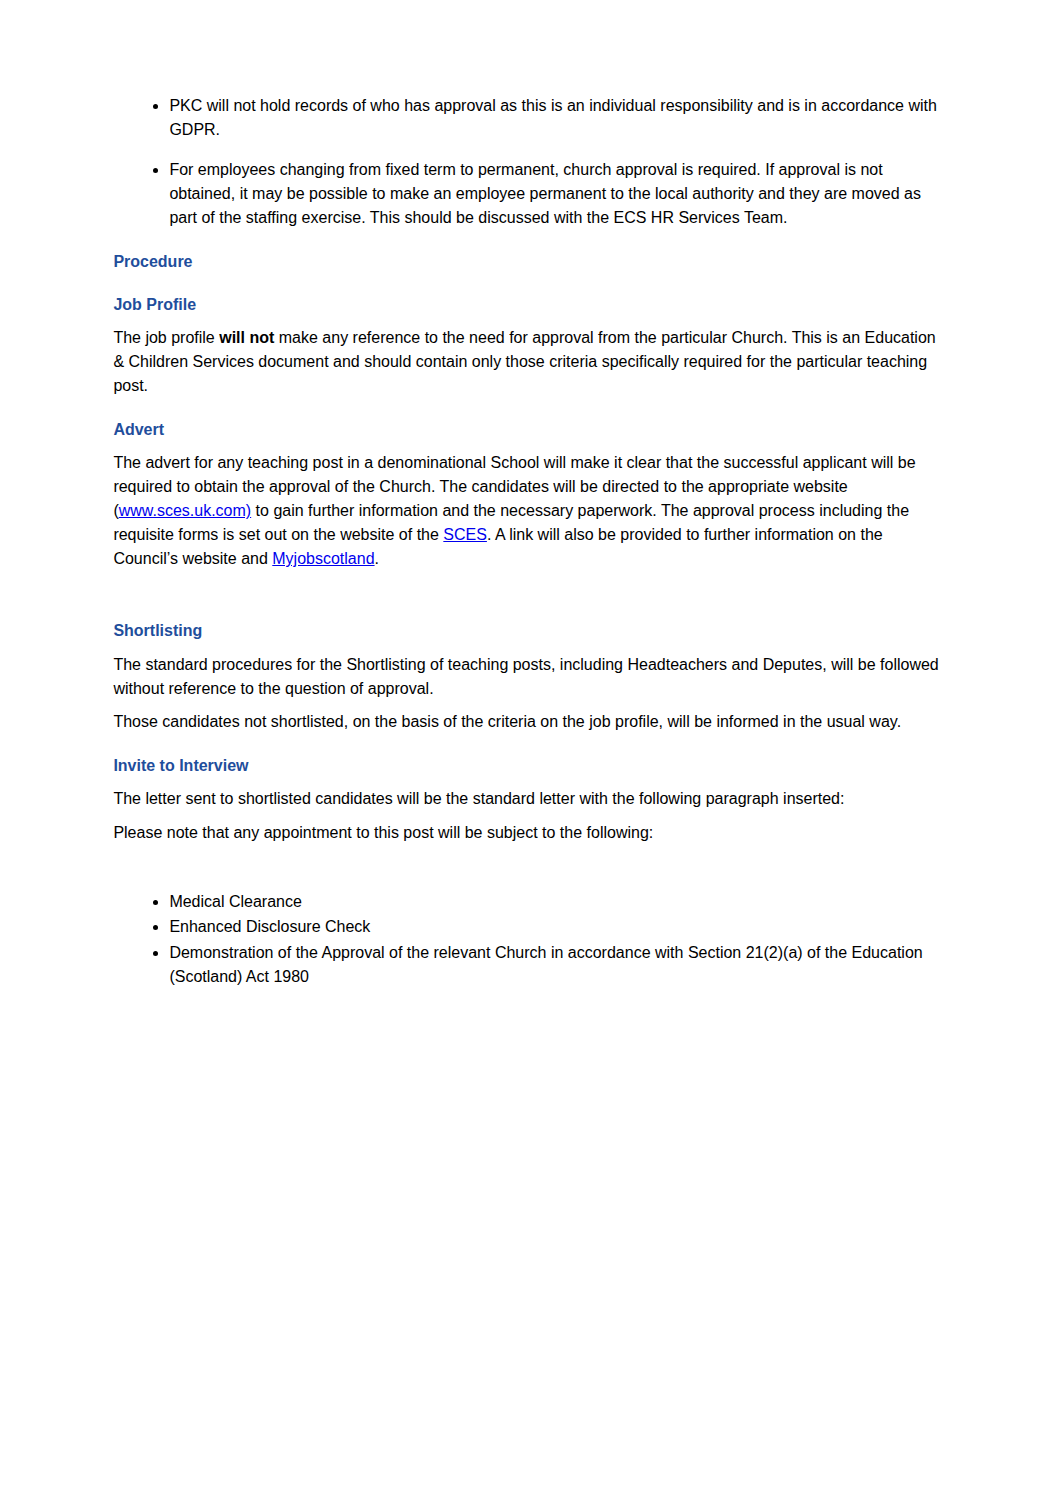PKC will not hold records of who has approval as this is an individual responsibility and is in accordance with GDPR.
For employees changing from fixed term to permanent, church approval is required. If approval is not obtained, it may be possible to make an employee permanent to the local authority and they are moved as part of the staffing exercise. This should be discussed with the ECS HR Services Team.
Procedure
Job Profile
The job profile will not make any reference to the need for approval from the particular Church. This is an Education & Children Services document and should contain only those criteria specifically required for the particular teaching post.
Advert
The advert for any teaching post in a denominational School will make it clear that the successful applicant will be required to obtain the approval of the Church. The candidates will be directed to the appropriate website (www.sces.uk.com) to gain further information and the necessary paperwork. The approval process including the requisite forms is set out on the website of the SCES. A link will also be provided to further information on the Council’s website and Myjobscotland.
Shortlisting
The standard procedures for the Shortlisting of teaching posts, including Headteachers and Deputes, will be followed without reference to the question of approval.
Those candidates not shortlisted, on the basis of the criteria on the job profile, will be informed in the usual way.
Invite to Interview
The letter sent to shortlisted candidates will be the standard letter with the following paragraph inserted:
Please note that any appointment to this post will be subject to the following:
Medical Clearance
Enhanced Disclosure Check
Demonstration of the Approval of the relevant Church in accordance with Section 21(2)(a) of the Education (Scotland) Act 1980